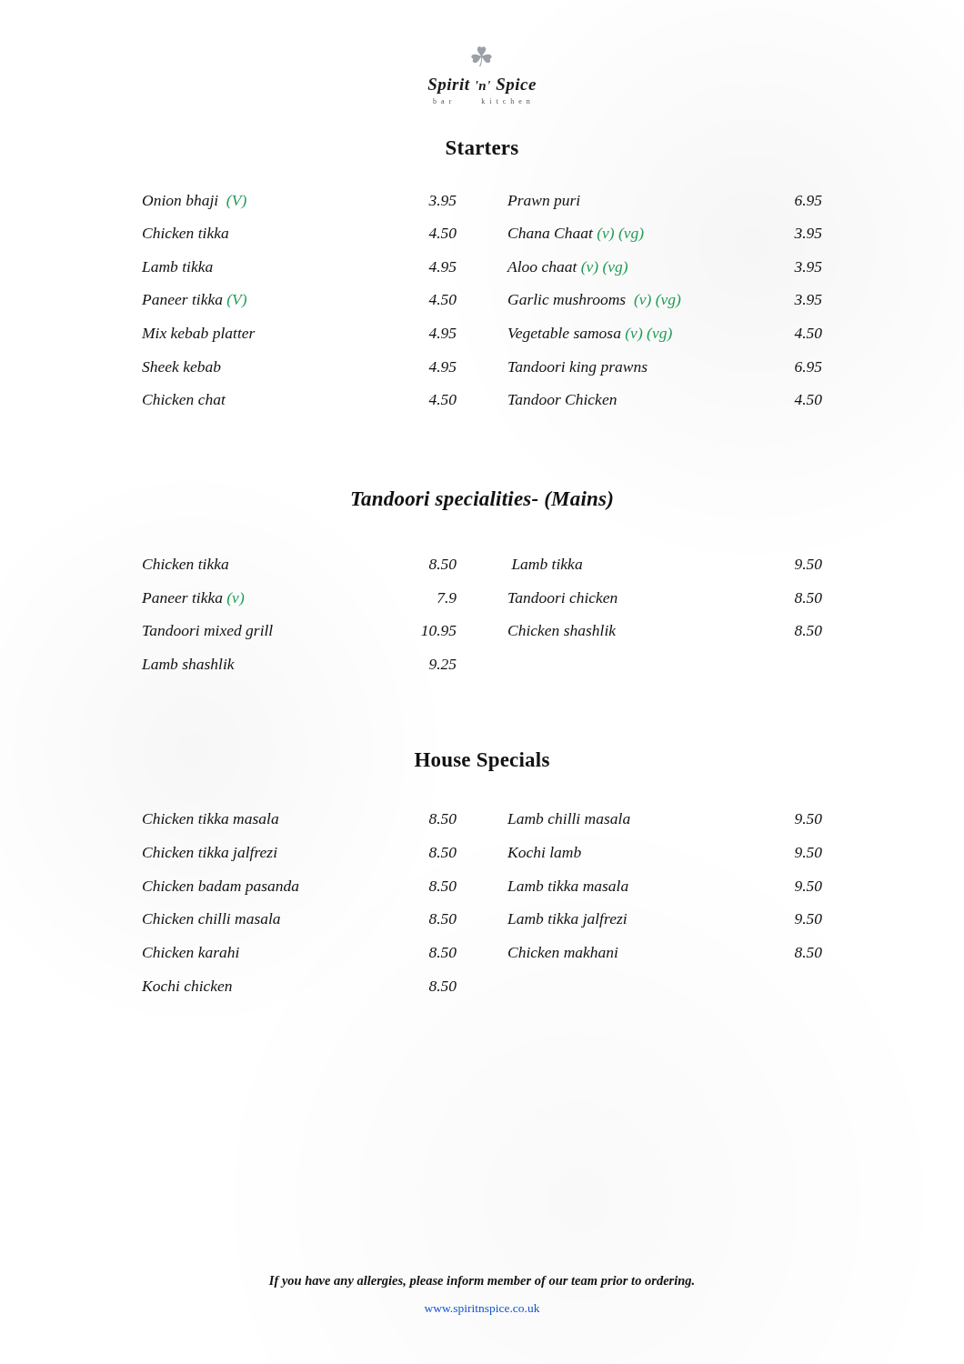☘
Spirit 'n' Spice
bar kitchen
Starters
Onion bhaji (V) 3.95
Chicken tikka 4.50
Lamb tikka 4.95
Paneer tikka (V) 4.50
Mix kebab platter 4.95
Sheek kebab 4.95
Chicken chat 4.50
Prawn puri 6.95
Chana Chaat (v) (vg) 3.95
Aloo chaat (v) (vg) 3.95
Garlic mushrooms (v) (vg) 3.95
Vegetable samosa (v) (vg) 4.50
Tandoori king prawns 6.95
Tandoor Chicken 4.50
Tandoori specialities- (Mains)
Chicken tikka 8.50
Paneer tikka (v) 7.9
Tandoori mixed grill 10.95
Lamb shashlik 9.25
Lamb tikka 9.50
Tandoori chicken 8.50
Chicken shashlik 8.50
House Specials
Chicken tikka masala 8.50
Chicken tikka jalfrezi 8.50
Chicken badam pasanda 8.50
Chicken chilli masala 8.50
Chicken karahi 8.50
Kochi chicken 8.50
Lamb chilli masala 9.50
Kochi lamb 9.50
Lamb tikka masala 9.50
Lamb tikka jalfrezi 9.50
Chicken makhani 8.50
If you have any allergies, please inform member of our team prior to ordering.
www.spiritnspice.co.uk